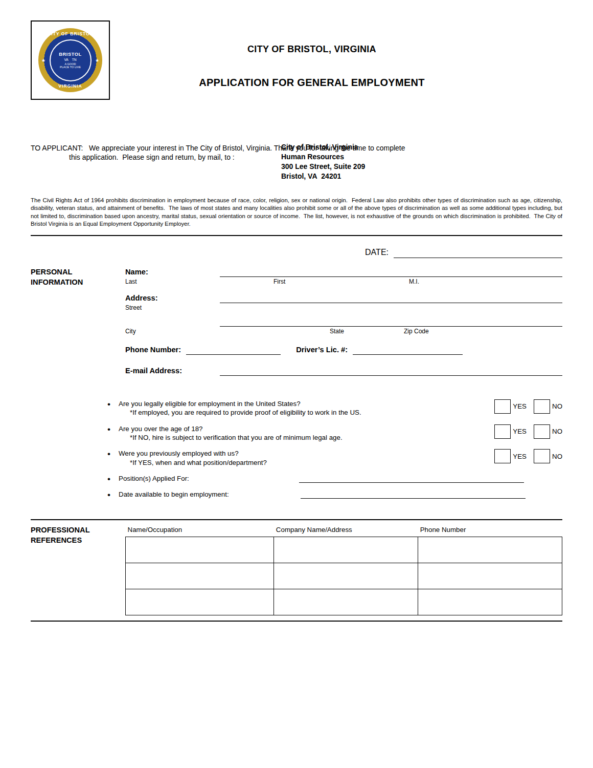CITY OF BRISTOL
★★
BRISTOL
VA TN
A GOOD
PLACE TO LIVE
VIRGINIA
CITY OF BRISTOL, VIRGINIA
APPLICATION FOR GENERAL EMPLOYMENT
TO APPLICANT: We appreciate your interest in The City of Bristol, Virginia. Thank you for taking the time to complete
this application. Please sign and return, by mail, to :
City of Bristol, Virginia
Human Resources
300 Lee Street, Suite 209
Bristol, VA 24201
The Civil Rights Act of 1964 prohibits discrimination in employment because of race, color, religion, sex or national origin. Federal Law also prohibits other types of discrimination such as age, citizenship, disability, veteran status, and attainment of benefits. The laws of most states and many localities also prohibit some or all of the above types of discrimination as well as some additional types including, but not limited to, discrimination based upon ancestry, marital status, sexual orientation or source of income. The list, however, is not exhaustive of the grounds on which discrimination is prohibited. The City of Bristol Virginia is an Equal Employment Opportunity Employer.
DATE:
PERSONAL
INFORMATION
Name:
Last First M.I.
Address:
Street
City State Zip Code
Phone Number: Driver’s Lic. #:
E-mail Address:
Are you legally eligible for employment in the United States? *If employed, you are required to provide proof of eligibility to work in the US.
YES NO
Are you over the age of 18? *If NO, hire is subject to verification that you are of minimum legal age.
YES NO
Were you previously employed with us?
*If YES, when and what position/department?
YES NO
Position(s) Applied For:
Date available to begin employment:
PROFESSIONAL
REFERENCES
| Name/Occupation | Company Name/Address | Phone Number |
| --- | --- | --- |